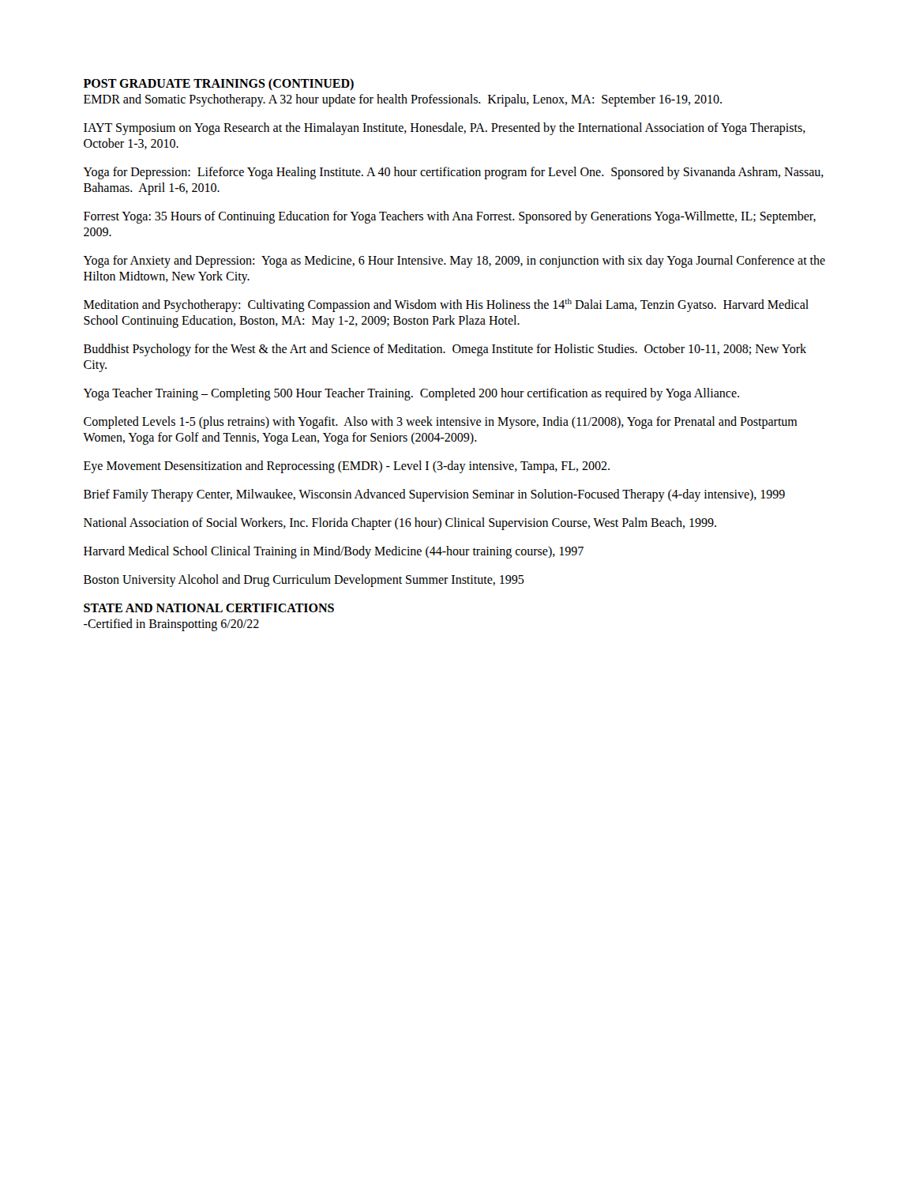Post Graduate Trainings (Continued)
EMDR and Somatic Psychotherapy. A 32 hour update for health Professionals. Kripalu, Lenox, MA: September 16-19, 2010.
IAYT Symposium on Yoga Research at the Himalayan Institute, Honesdale, PA. Presented by the International Association of Yoga Therapists, October 1-3, 2010.
Yoga for Depression: Lifeforce Yoga Healing Institute. A 40 hour certification program for Level One. Sponsored by Sivananda Ashram, Nassau, Bahamas. April 1-6, 2010.
Forrest Yoga: 35 Hours of Continuing Education for Yoga Teachers with Ana Forrest. Sponsored by Generations Yoga-Willmette, IL; September, 2009.
Yoga for Anxiety and Depression: Yoga as Medicine, 6 Hour Intensive. May 18, 2009, in conjunction with six day Yoga Journal Conference at the Hilton Midtown, New York City.
Meditation and Psychotherapy: Cultivating Compassion and Wisdom with His Holiness the 14th Dalai Lama, Tenzin Gyatso. Harvard Medical School Continuing Education, Boston, MA: May 1-2, 2009; Boston Park Plaza Hotel.
Buddhist Psychology for the West & the Art and Science of Meditation. Omega Institute for Holistic Studies. October 10-11, 2008; New York City.
Yoga Teacher Training – Completing 500 Hour Teacher Training. Completed 200 hour certification as required by Yoga Alliance.
Completed Levels 1-5 (plus retrains) with Yogafit. Also with 3 week intensive in Mysore, India (11/2008), Yoga for Prenatal and Postpartum Women, Yoga for Golf and Tennis, Yoga Lean, Yoga for Seniors (2004-2009).
Eye Movement Desensitization and Reprocessing (EMDR) - Level I (3-day intensive, Tampa, FL, 2002.
Brief Family Therapy Center, Milwaukee, Wisconsin Advanced Supervision Seminar in Solution-Focused Therapy (4-day intensive), 1999
National Association of Social Workers, Inc. Florida Chapter (16 hour) Clinical Supervision Course, West Palm Beach, 1999.
Harvard Medical School Clinical Training in Mind/Body Medicine (44-hour training course), 1997
Boston University Alcohol and Drug Curriculum Development Summer Institute, 1995
State and National Certifications
-Certified in Brainspotting 6/20/22